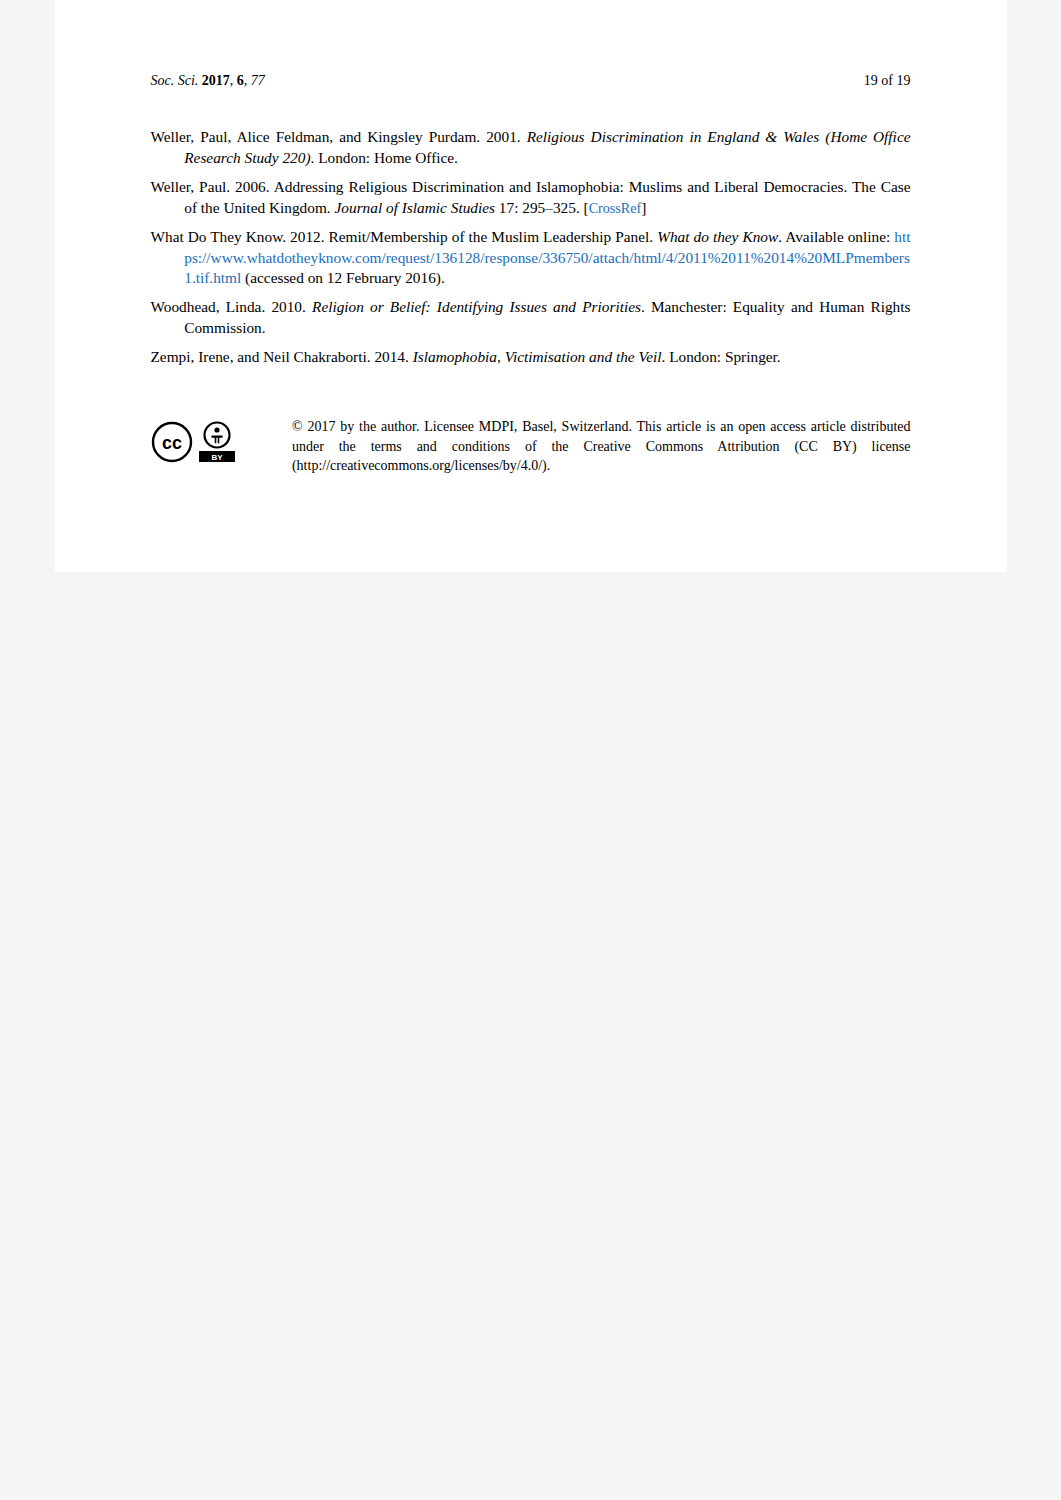Soc. Sci. 2017, 6, 77 19 of 19
Weller, Paul, Alice Feldman, and Kingsley Purdam. 2001. Religious Discrimination in England & Wales (Home Office Research Study 220). London: Home Office.
Weller, Paul. 2006. Addressing Religious Discrimination and Islamophobia: Muslims and Liberal Democracies. The Case of the United Kingdom. Journal of Islamic Studies 17: 295–325. [CrossRef]
What Do They Know. 2012. Remit/Membership of the Muslim Leadership Panel. What do they Know. Available online: https://www.whatdotheyknow.com/request/136128/response/336750/attach/html/4/2011%2011%2014%20MLPmembers1.tif.html (accessed on 12 February 2016).
Woodhead, Linda. 2010. Religion or Belief: Identifying Issues and Priorities. Manchester: Equality and Human Rights Commission.
Zempi, Irene, and Neil Chakraborti. 2014. Islamophobia, Victimisation and the Veil. London: Springer.
cc BY
© 2017 by the author. Licensee MDPI, Basel, Switzerland. This article is an open access article distributed under the terms and conditions of the Creative Commons Attribution (CC BY) license (http://creativecommons.org/licenses/by/4.0/).